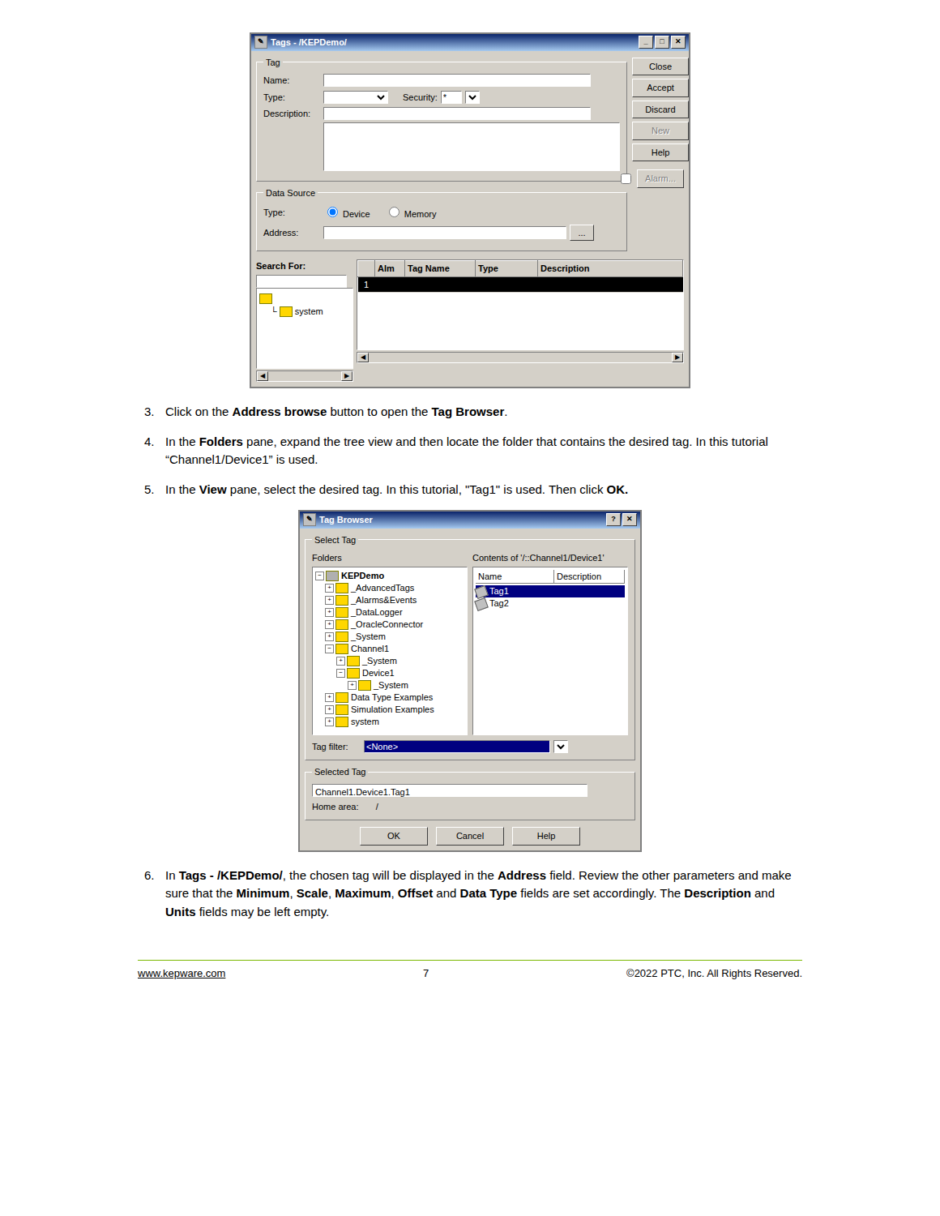✎ Tags - /KEPDemo/
_□✕
Tag
Name:
Type: Security:
Description:
Data Source
Type: Device Memory
Address: ...
Close Accept Discard New Help
Alarm...
Search For:
└ system
◀ ▶
| | Alm | Tag Name | Type | Description |
| --- | --- | --- | --- | --- |
| 1 | | | | |
◀ ▶
Click on the Address browse button to open the Tag Browser.
In the Folders pane, expand the tree view and then locate the folder that contains the desired tag. In this tutorial “Channel1/Device1” is used.
In the View pane, select the desired tag. In this tutorial, "Tag1" is used. Then click OK.
✎ Tag Browser
?✕
Select Tag
Folders
− KEPDemo
+ _AdvancedTags
+ _Alarms&Events
+ _DataLogger
+ _OracleConnector
+ _System
− Channel1
+ _System
− Device1
+ _System
+ Data Type Examples
+ Simulation Examples
+ system
Contents of '/::Channel1/Device1'
Name
Description
Tag1
Tag2
Tag filter:
Selected Tag
Channel1.Device1.Tag1
Home area: /
OK Cancel Help
In Tags - /KEPDemo/, the chosen tag will be displayed in the Address field. Review the other parameters and make sure that the Minimum, Scale, Maximum, Offset and Data Type fields are set accordingly. The Description and Units fields may be left empty.
www.kepware.com
7
©2022 PTC, Inc. All Rights Reserved.